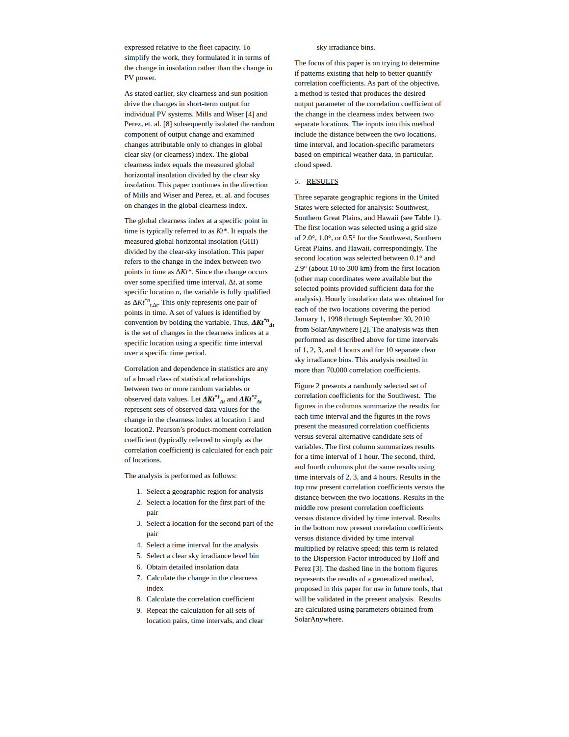expressed relative to the fleet capacity. To simplify the work, they formulated it in terms of the change in insolation rather than the change in PV power.
As stated earlier, sky clearness and sun position drive the changes in short-term output for individual PV systems. Mills and Wiser [4] and Perez, et. al. [8] subsequently isolated the random component of output change and examined changes attributable only to changes in global clear sky (or clearness) index. The global clearness index equals the measured global horizontal insolation divided by the clear sky insolation. This paper continues in the direction of Mills and Wiser and Perez, et. al. and focuses on changes in the global clearness index.
The global clearness index at a specific point in time is typically referred to as Kt*. It equals the measured global horizontal insolation (GHI) divided by the clear-sky insolation. This paper refers to the change in the index between two points in time as ΔKt*. Since the change occurs over some specified time interval, Δt, at some specific location n, the variable is fully qualified as ΔKt*nt,Δt. This only represents one pair of points in time. A set of values is identified by convention by bolding the variable. Thus, ΔKt*nΔt is the set of changes in the clearness indices at a specific location using a specific time interval over a specific time period.
Correlation and dependence in statistics are any of a broad class of statistical relationships between two or more random variables or observed data values. Let ΔKt*1Δt and ΔKt*2Δt represent sets of observed data values for the change in the clearness index at location 1 and location2. Pearson’s product-moment correlation coefficient (typically referred to simply as the correlation coefficient) is calculated for each pair of locations.
The analysis is performed as follows:
Select a geographic region for analysis
Select a location for the first part of the pair
Select a location for the second part of the pair
Select a time interval for the analysis
Select a clear sky irradiance level bin
Obtain detailed insolation data
Calculate the change in the clearness index
Calculate the correlation coefficient
Repeat the calculation for all sets of location pairs, time intervals, and clear sky irradiance bins.
The focus of this paper is on trying to determine if patterns existing that help to better quantify correlation coefficients. As part of the objective, a method is tested that produces the desired output parameter of the correlation coefficient of the change in the clearness index between two separate locations. The inputs into this method include the distance between the two locations, time interval, and location-specific parameters based on empirical weather data, in particular, cloud speed.
5. RESULTS
Three separate geographic regions in the United States were selected for analysis: Southwest, Southern Great Plains, and Hawaii (see Table 1). The first location was selected using a grid size of 2.0°, 1.0°, or 0.5° for the Southwest, Southern Great Plains, and Hawaii, correspondingly. The second location was selected between 0.1° and 2.9° (about 10 to 300 km) from the first location (other map coordinates were available but the selected points provided sufficient data for the analysis). Hourly insolation data was obtained for each of the two locations covering the period January 1, 1998 through September 30, 2010 from SolarAnywhere [2]. The analysis was then performed as described above for time intervals of 1, 2, 3, and 4 hours and for 10 separate clear sky irradiance bins. This analysis resulted in more than 70,000 correlation coefficients.
Figure 2 presents a randomly selected set of correlation coefficients for the Southwest. The figures in the columns summarize the results for each time interval and the figures in the rows present the measured correlation coefficients versus several alternative candidate sets of variables. The first column summarizes results for a time interval of 1 hour. The second, third, and fourth columns plot the same results using time intervals of 2, 3, and 4 hours. Results in the top row present correlation coefficients versus the distance between the two locations. Results in the middle row present correlation coefficients versus distance divided by time interval. Results in the bottom row present correlation coefficients versus distance divided by time interval multiplied by relative speed; this term is related to the Dispersion Factor introduced by Hoff and Perez [3]. The dashed line in the bottom figures represents the results of a generalized method, proposed in this paper for use in future tools, that will be validated in the present analysis. Results are calculated using parameters obtained from SolarAnywhere.